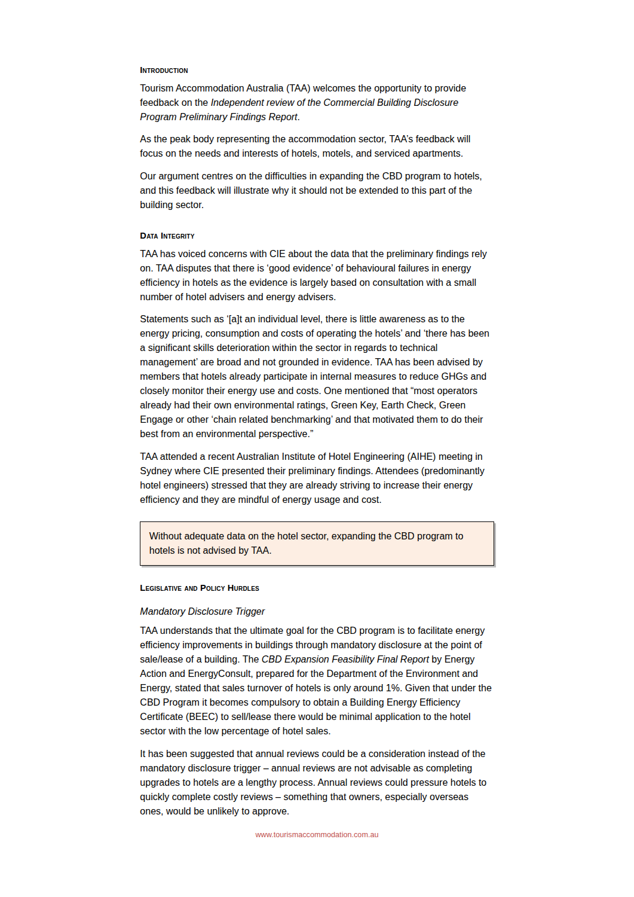Introduction
Tourism Accommodation Australia (TAA) welcomes the opportunity to provide feedback on the Independent review of the Commercial Building Disclosure Program Preliminary Findings Report.
As the peak body representing the accommodation sector, TAA’s feedback will focus on the needs and interests of hotels, motels, and serviced apartments.
Our argument centres on the difficulties in expanding the CBD program to hotels, and this feedback will illustrate why it should not be extended to this part of the building sector.
Data Integrity
TAA has voiced concerns with CIE about the data that the preliminary findings rely on. TAA disputes that there is ‘good evidence’ of behavioural failures in energy efficiency in hotels as the evidence is largely based on consultation with a small number of hotel advisers and energy advisers.
Statements such as ‘[a]t an individual level, there is little awareness as to the energy pricing, consumption and costs of operating the hotels’ and ‘there has been a significant skills deterioration within the sector in regards to technical management’ are broad and not grounded in evidence. TAA has been advised by members that hotels already participate in internal measures to reduce GHGs and closely monitor their energy use and costs. One mentioned that “most operators already had their own environmental ratings, Green Key, Earth Check, Green Engage or other ‘chain related benchmarking’ and that motivated them to do their best from an environmental perspective.”
TAA attended a recent Australian Institute of Hotel Engineering (AIHE) meeting in Sydney where CIE presented their preliminary findings. Attendees (predominantly hotel engineers) stressed that they are already striving to increase their energy efficiency and they are mindful of energy usage and cost.
Without adequate data on the hotel sector, expanding the CBD program to hotels is not advised by TAA.
Legislative and Policy Hurdles
Mandatory Disclosure Trigger
TAA understands that the ultimate goal for the CBD program is to facilitate energy efficiency improvements in buildings through mandatory disclosure at the point of sale/lease of a building. The CBD Expansion Feasibility Final Report by Energy Action and EnergyConsult, prepared for the Department of the Environment and Energy, stated that sales turnover of hotels is only around 1%. Given that under the CBD Program it becomes compulsory to obtain a Building Energy Efficiency Certificate (BEEC) to sell/lease there would be minimal application to the hotel sector with the low percentage of hotel sales.
It has been suggested that annual reviews could be a consideration instead of the mandatory disclosure trigger – annual reviews are not advisable as completing upgrades to hotels are a lengthy process. Annual reviews could pressure hotels to quickly complete costly reviews – something that owners, especially overseas ones, would be unlikely to approve.
www.tourismaccommodation.com.au